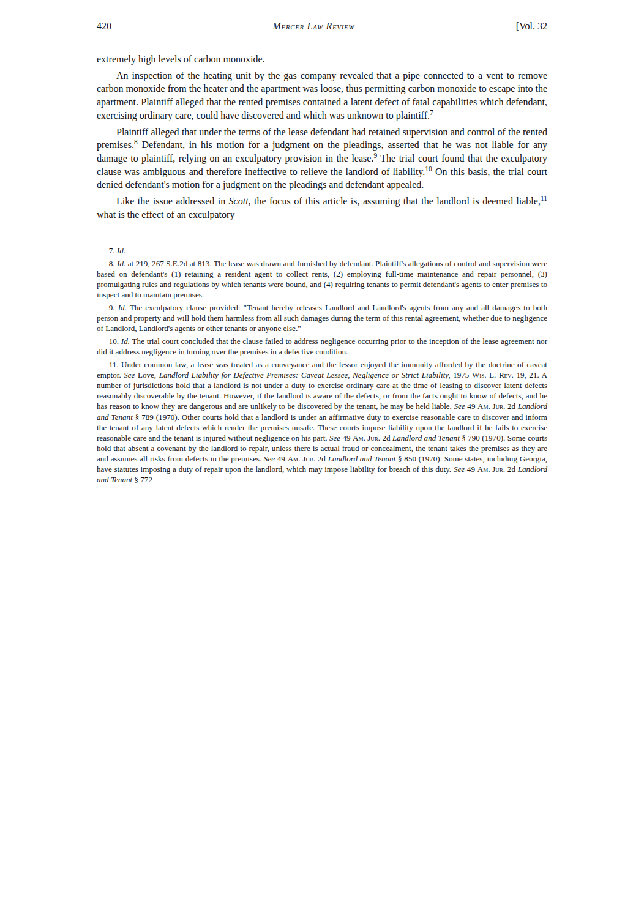420 Mercer Law Review [Vol. 32
extremely high levels of carbon monoxide.
An inspection of the heating unit by the gas company revealed that a pipe connected to a vent to remove carbon monoxide from the heater and the apartment was loose, thus permitting carbon monoxide to escape into the apartment. Plaintiff alleged that the rented premises contained a latent defect of fatal capabilities which defendant, exercising ordinary care, could have discovered and which was unknown to plaintiff.7
Plaintiff alleged that under the terms of the lease defendant had retained supervision and control of the rented premises.8 Defendant, in his motion for a judgment on the pleadings, asserted that he was not liable for any damage to plaintiff, relying on an exculpatory provision in the lease.9 The trial court found that the exculpatory clause was ambiguous and therefore ineffective to relieve the landlord of liability.10 On this basis, the trial court denied defendant's motion for a judgment on the pleadings and defendant appealed.
Like the issue addressed in Scott, the focus of this article is, assuming that the landlord is deemed liable,11 what is the effect of an exculpatory
7. Id.
8. Id. at 219, 267 S.E.2d at 813. The lease was drawn and furnished by defendant. Plaintiff's allegations of control and supervision were based on defendant's (1) retaining a resident agent to collect rents, (2) employing full-time maintenance and repair personnel, (3) promulgating rules and regulations by which tenants were bound, and (4) requiring tenants to permit defendant's agents to enter premises to inspect and to maintain premises.
9. Id. The exculpatory clause provided: "Tenant hereby releases Landlord and Landlord's agents from any and all damages to both person and property and will hold them harmless from all such damages during the term of this rental agreement, whether due to negligence of Landlord, Landlord's agents or other tenants or anyone else."
10. Id. The trial court concluded that the clause failed to address negligence occurring prior to the inception of the lease agreement nor did it address negligence in turning over the premises in a defective condition.
11. Under common law, a lease was treated as a conveyance and the lessor enjoyed the immunity afforded by the doctrine of caveat emptor. See Love, Landlord Liability for Defective Premises: Caveat Lessee, Negligence or Strict Liability, 1975 Wis. L. Rev. 19, 21. A number of jurisdictions hold that a landlord is not under a duty to exercise ordinary care at the time of leasing to discover latent defects reasonably discoverable by the tenant. However, if the landlord is aware of the defects, or from the facts ought to know of defects, and he has reason to know they are dangerous and are unlikely to be discovered by the tenant, he may be held liable. See 49 Am. Jur. 2d Landlord and Tenant § 789 (1970). Other courts hold that a landlord is under an affirmative duty to exercise reasonable care to discover and inform the tenant of any latent defects which render the premises unsafe. These courts impose liability upon the landlord if he fails to exercise reasonable care and the tenant is injured without negligence on his part. See 49 Am. Jur. 2d Landlord and Tenant § 790 (1970). Some courts hold that absent a covenant by the landlord to repair, unless there is actual fraud or concealment, the tenant takes the premises as they are and assumes all risks from defects in the premises. See 49 Am. Jur. 2d Landlord and Tenant § 850 (1970). Some states, including Georgia, have statutes imposing a duty of repair upon the landlord, which may impose liability for breach of this duty. See 49 Am. Jur. 2d Landlord and Tenant § 772